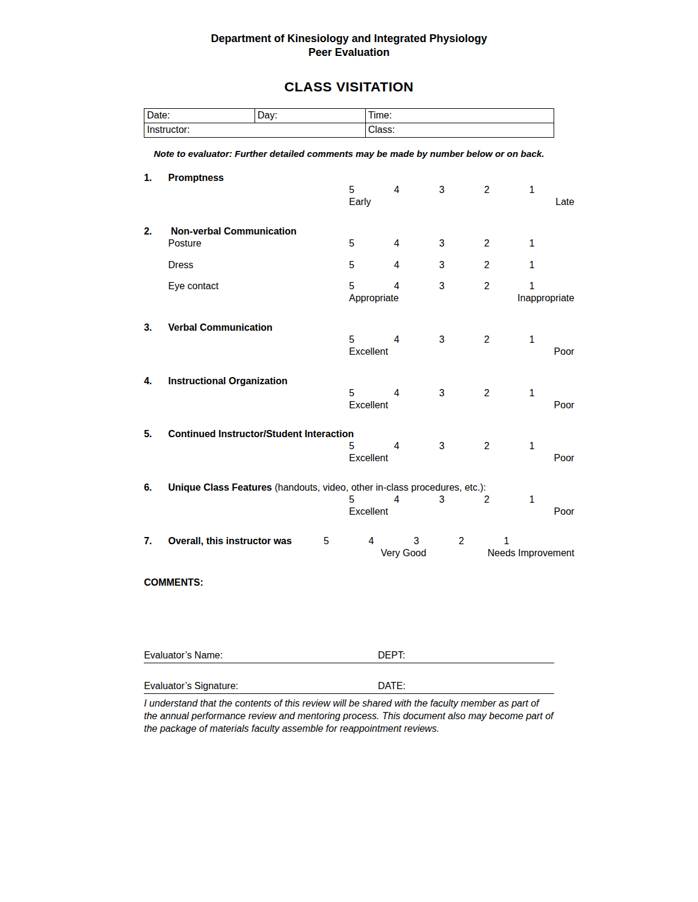Department of Kinesiology and Integrated Physiology
Peer Evaluation
CLASS VISITATION
| Date: | Day: | Time: |
| Instructor: | Class: |
Note to evaluator: Further detailed comments may be made by number below or on back.
1. Promptness
54321
Early Late
2. Non-verbal Communication
Posture 54321
Dress 54321
Eye contact 54321
Appropriate Inappropriate
3. Verbal Communication
54321
Excellent Poor
4. Instructional Organization
54321
Excellent Poor
5. Continued Instructor/Student Interaction
54321
Excellent Poor
6. Unique Class Features (handouts, video, other in-class procedures, etc.):
54321
Excellent Poor
7. Overall, this instructor was 54321
Very Good Needs Improvement
COMMENTS:
Evaluator’s Name: DEPT:
Evaluator’s Signature: DATE:
I understand that the contents of this review will be shared with the faculty member as part of the annual performance review and mentoring process. This document also may become part of the package of materials faculty assemble for reappointment reviews.